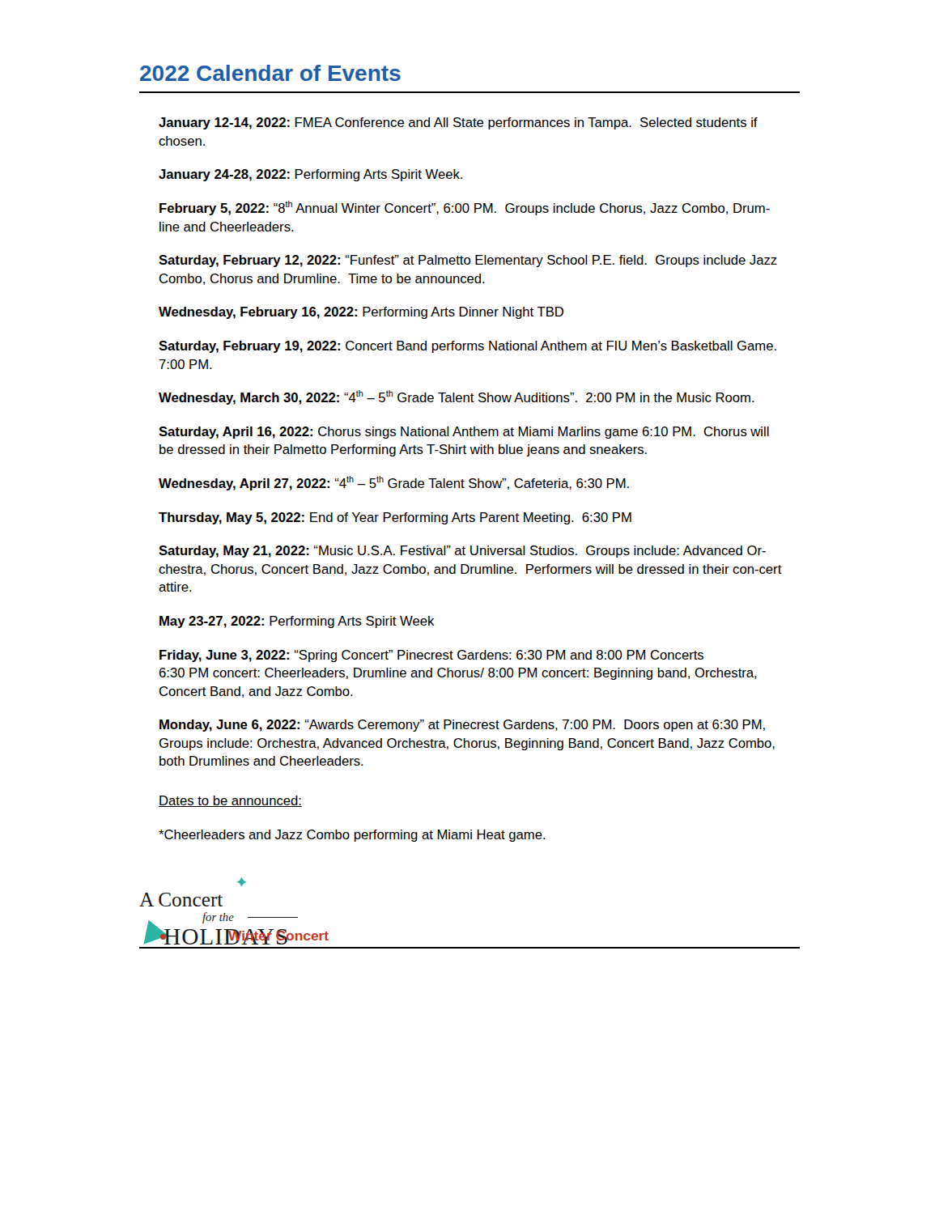2022 Calendar of Events
January 12-14, 2022: FMEA Conference and All State performances in Tampa. Selected students if chosen.
January 24-28, 2022: Performing Arts Spirit Week.
February 5, 2022: “8th Annual Winter Concert”, 6:00 PM. Groups include Chorus, Jazz Combo, Drum-line and Cheerleaders.
Saturday, February 12, 2022: “Funfest” at Palmetto Elementary School P.E. field. Groups include Jazz Combo, Chorus and Drumline. Time to be announced.
Wednesday, February 16, 2022: Performing Arts Dinner Night TBD
Saturday, February 19, 2022: Concert Band performs National Anthem at FIU Men’s Basketball Game. 7:00 PM.
Wednesday, March 30, 2022: “4th – 5th Grade Talent Show Auditions”. 2:00 PM in the Music Room.
Saturday, April 16, 2022: Chorus sings National Anthem at Miami Marlins game 6:10 PM. Chorus will be dressed in their Palmetto Performing Arts T-Shirt with blue jeans and sneakers.
Wednesday, April 27, 2022: “4th – 5th Grade Talent Show”, Cafeteria, 6:30 PM.
Thursday, May 5, 2022: End of Year Performing Arts Parent Meeting. 6:30 PM
Saturday, May 21, 2022: “Music U.S.A. Festival” at Universal Studios. Groups include: Advanced Or-chestra, Chorus, Concert Band, Jazz Combo, and Drumline. Performers will be dressed in their con-cert attire.
May 23-27, 2022: Performing Arts Spirit Week
Friday, June 3, 2022: “Spring Concert” Pinecrest Gardens: 6:30 PM and 8:00 PM Concerts
6:30 PM concert: Cheerleaders, Drumline and Chorus/ 8:00 PM concert: Beginning band, Orchestra, Concert Band, and Jazz Combo.
Monday, June 6, 2022: “Awards Ceremony” at Pinecrest Gardens, 7:00 PM. Doors open at 6:30 PM, Groups include: Orchestra, Advanced Orchestra, Chorus, Beginning Band, Concert Band, Jazz Combo, both Drumlines and Cheerleaders.
Dates to be announced:
*Cheerleaders and Jazz Combo performing at Miami Heat game.
✦ A Concert for the HOLIDAYS
Winter Concert